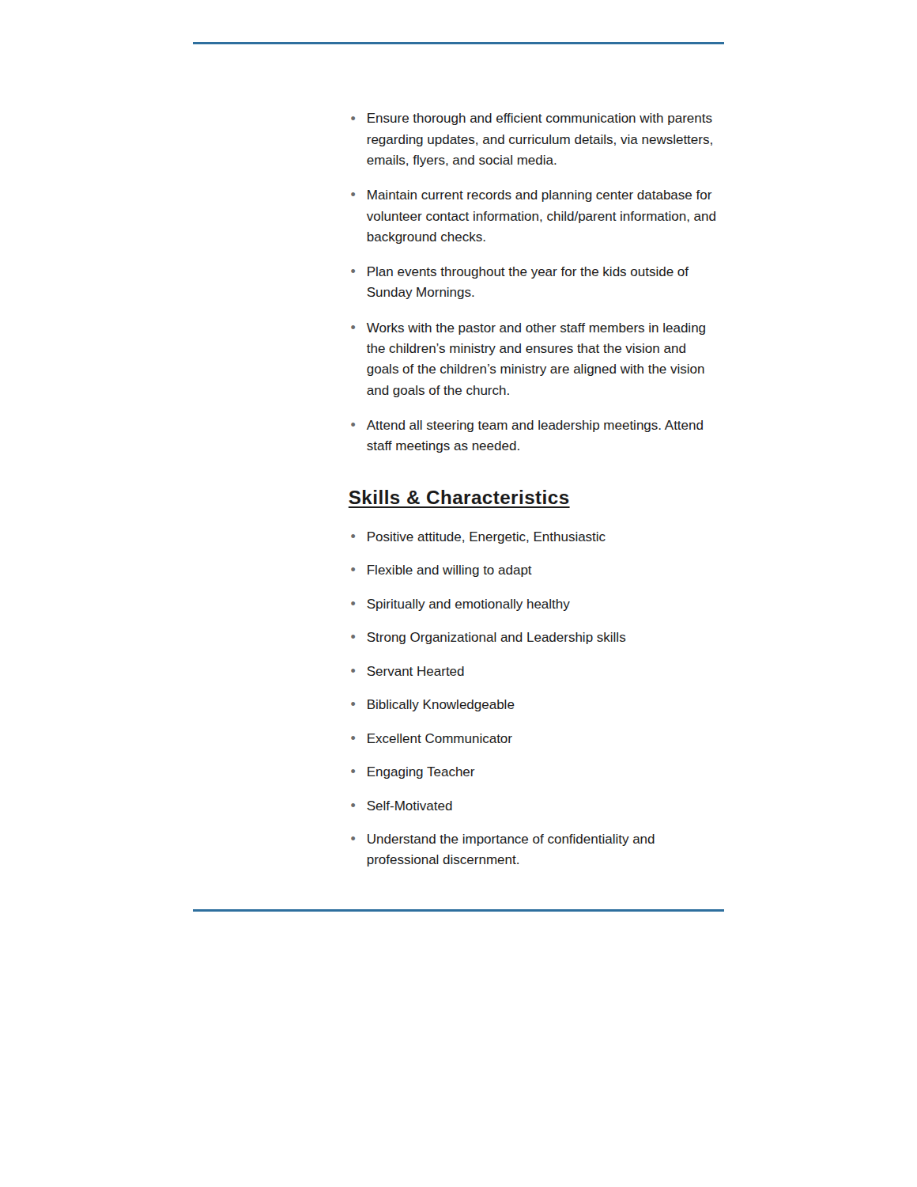Ensure thorough and efficient communication with parents regarding updates, and curriculum details, via newsletters, emails, flyers, and social media.
Maintain current records and planning center database for volunteer contact information, child/parent information, and background checks.
Plan events throughout the year for the kids outside of Sunday Mornings.
Works with the pastor and other staff members in leading the children’s ministry and ensures that the vision and goals of the children’s ministry are aligned with the vision and goals of the church.
Attend all steering team and leadership meetings. Attend staff meetings as needed.
Skills & Characteristics
Positive attitude, Energetic, Enthusiastic
Flexible and willing to adapt
Spiritually and emotionally healthy
Strong Organizational and Leadership skills
Servant Hearted
Biblically Knowledgeable
Excellent Communicator
Engaging Teacher
Self-Motivated
Understand the importance of confidentiality and professional discernment.